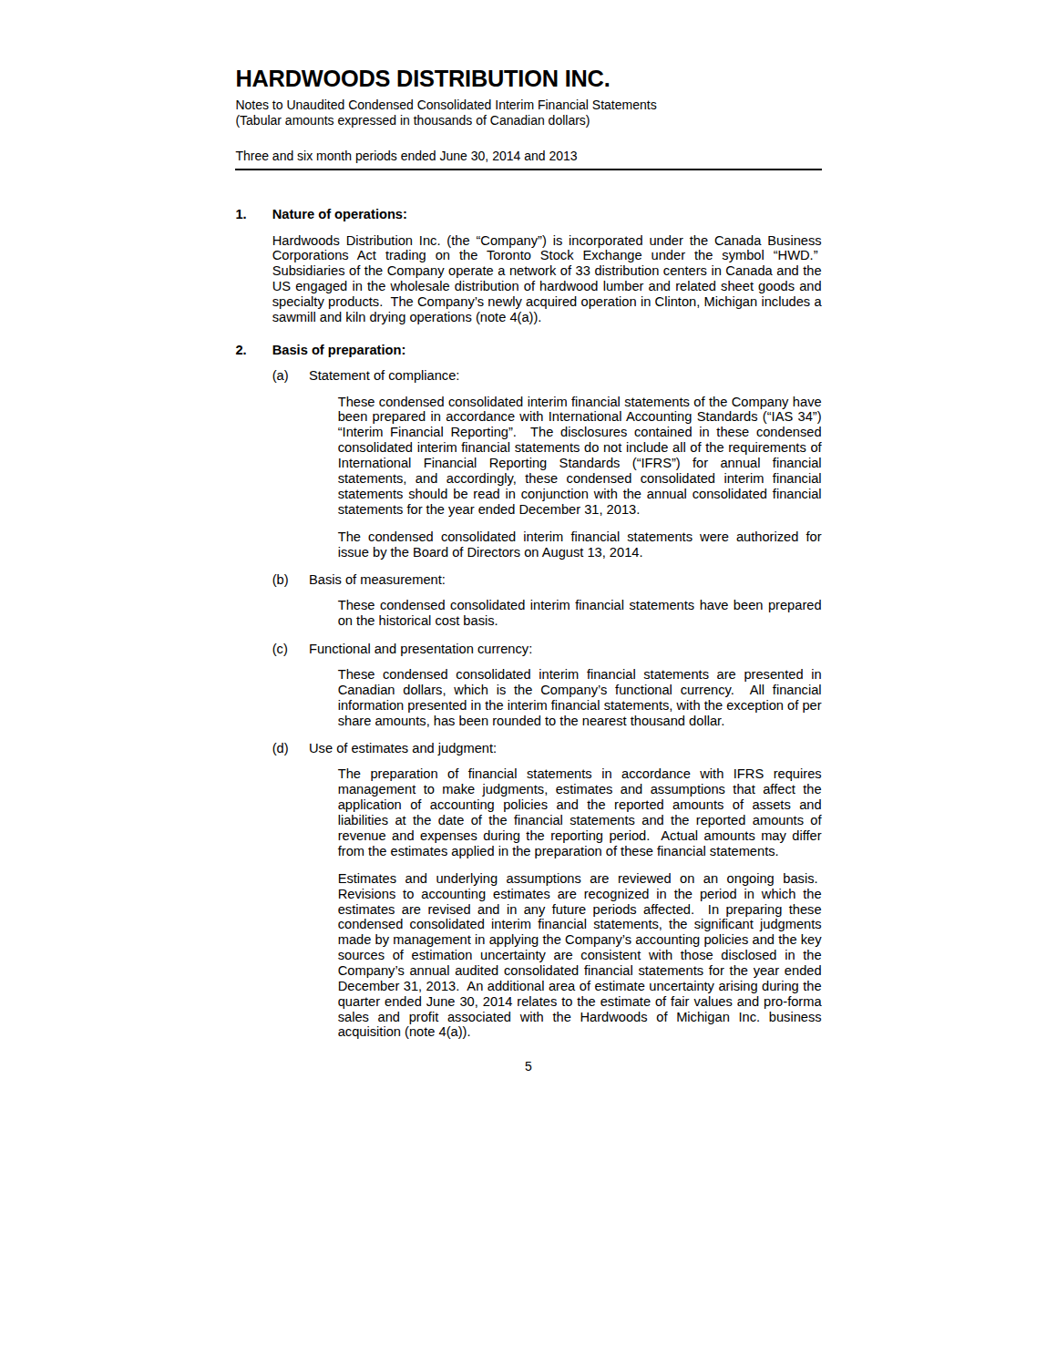HARDWOODS DISTRIBUTION INC.
Notes to Unaudited Condensed Consolidated Interim Financial Statements
(Tabular amounts expressed in thousands of Canadian dollars)
Three and six month periods ended June 30, 2014 and 2013
1.
Nature of operations:
Hardwoods Distribution Inc. (the “Company”) is incorporated under the Canada Business Corporations Act trading on the Toronto Stock Exchange under the symbol “HWD.” Subsidiaries of the Company operate a network of 33 distribution centers in Canada and the US engaged in the wholesale distribution of hardwood lumber and related sheet goods and specialty products. The Company’s newly acquired operation in Clinton, Michigan includes a sawmill and kiln drying operations (note 4(a)).
2.
Basis of preparation:
(a)
Statement of compliance:
These condensed consolidated interim financial statements of the Company have been prepared in accordance with International Accounting Standards (“IAS 34”) “Interim Financial Reporting”. The disclosures contained in these condensed consolidated interim financial statements do not include all of the requirements of International Financial Reporting Standards (“IFRS”) for annual financial statements, and accordingly, these condensed consolidated interim financial statements should be read in conjunction with the annual consolidated financial statements for the year ended December 31, 2013.
The condensed consolidated interim financial statements were authorized for issue by the Board of Directors on August 13, 2014.
(b)
Basis of measurement:
These condensed consolidated interim financial statements have been prepared on the historical cost basis.
(c)
Functional and presentation currency:
These condensed consolidated interim financial statements are presented in Canadian dollars, which is the Company’s functional currency. All financial information presented in the interim financial statements, with the exception of per share amounts, has been rounded to the nearest thousand dollar.
(d)
Use of estimates and judgment:
The preparation of financial statements in accordance with IFRS requires management to make judgments, estimates and assumptions that affect the application of accounting policies and the reported amounts of assets and liabilities at the date of the financial statements and the reported amounts of revenue and expenses during the reporting period. Actual amounts may differ from the estimates applied in the preparation of these financial statements.
Estimates and underlying assumptions are reviewed on an ongoing basis. Revisions to accounting estimates are recognized in the period in which the estimates are revised and in any future periods affected. In preparing these condensed consolidated interim financial statements, the significant judgments made by management in applying the Company’s accounting policies and the key sources of estimation uncertainty are consistent with those disclosed in the Company’s annual audited consolidated financial statements for the year ended December 31, 2013. An additional area of estimate uncertainty arising during the quarter ended June 30, 2014 relates to the estimate of fair values and pro-forma sales and profit associated with the Hardwoods of Michigan Inc. business acquisition (note 4(a)).
5